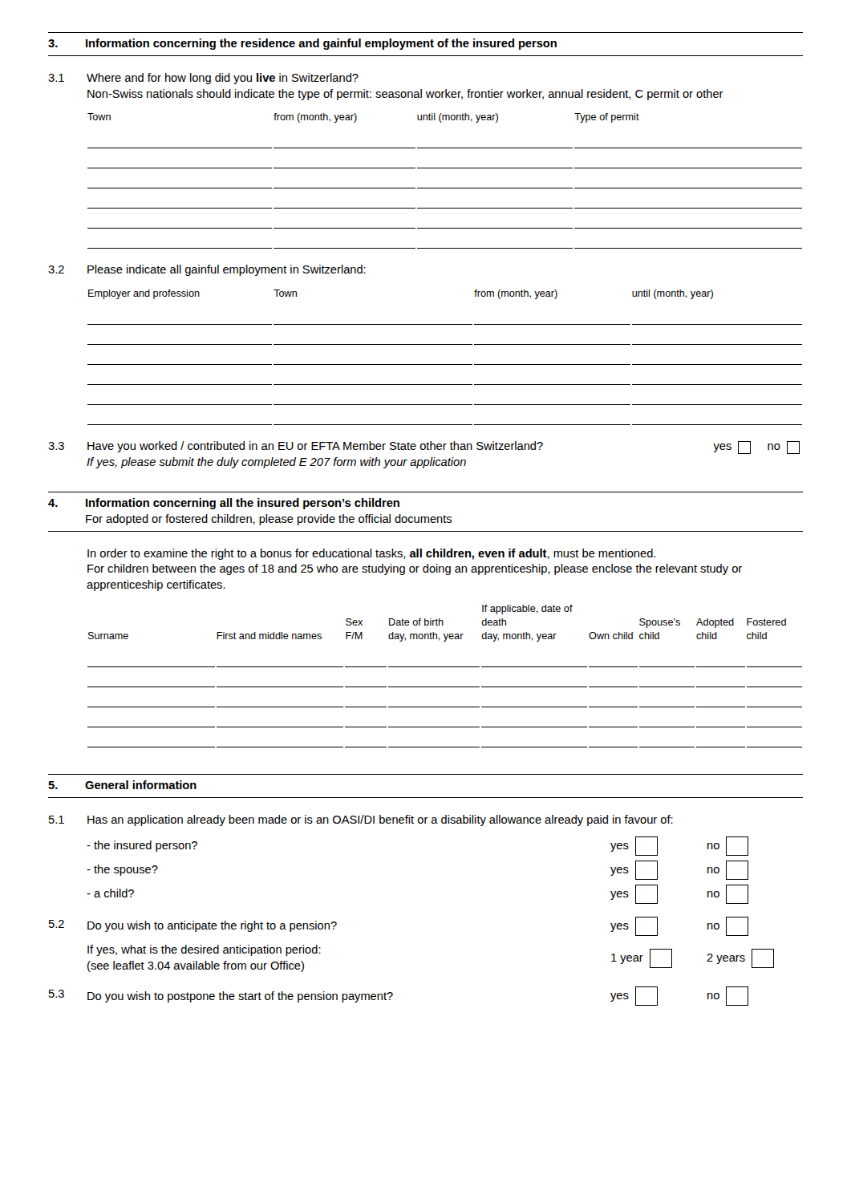3. Information concerning the residence and gainful employment of the insured person
3.1
Where and for how long did you live in Switzerland?
Non-Swiss nationals should indicate the type of permit: seasonal worker, frontier worker, annual resident, C permit or other
| Town | from (month, year) | until (month, year) | Type of permit |
| --- | --- | --- | --- |
3.2
Please indicate all gainful employment in Switzerland:
| Employer and profession | Town | from (month, year) | until (month, year) |
| --- | --- | --- | --- |
3.3
yes no Have you worked / contributed in an EU or EFTA Member State other than Switzerland?
If yes, please submit the duly completed E 207 form with your application
4. Information concerning all the insured person’s children
For adopted or fostered children, please provide the official documents
In order to examine the right to a bonus for educational tasks, all children, even if adult, must be mentioned.
For children between the ages of 18 and 25 who are studying or doing an apprenticeship, please enclose the relevant study or apprenticeship certificates.
| Surname | First and middle names | Sex F/M | Date of birth day, month, year | If applicable, date of death day, month, year | Own child | Spouse’s child | Adopted child | Fostered child |
| --- | --- | --- | --- | --- | --- | --- | --- | --- |
5. General information
5.1
Has an application already been made or is an OASI/DI benefit or a disability allowance already paid in favour of:
- the insured person?
yes
no
- the spouse?
yes
no
- a child?
yes
no
5.2
Do you wish to anticipate the right to a pension?
yes
no
If yes, what is the desired anticipation period:
(see leaflet 3.04 available from our Office)
1 year
2 years
5.3
Do you wish to postpone the start of the pension payment?
yes
no